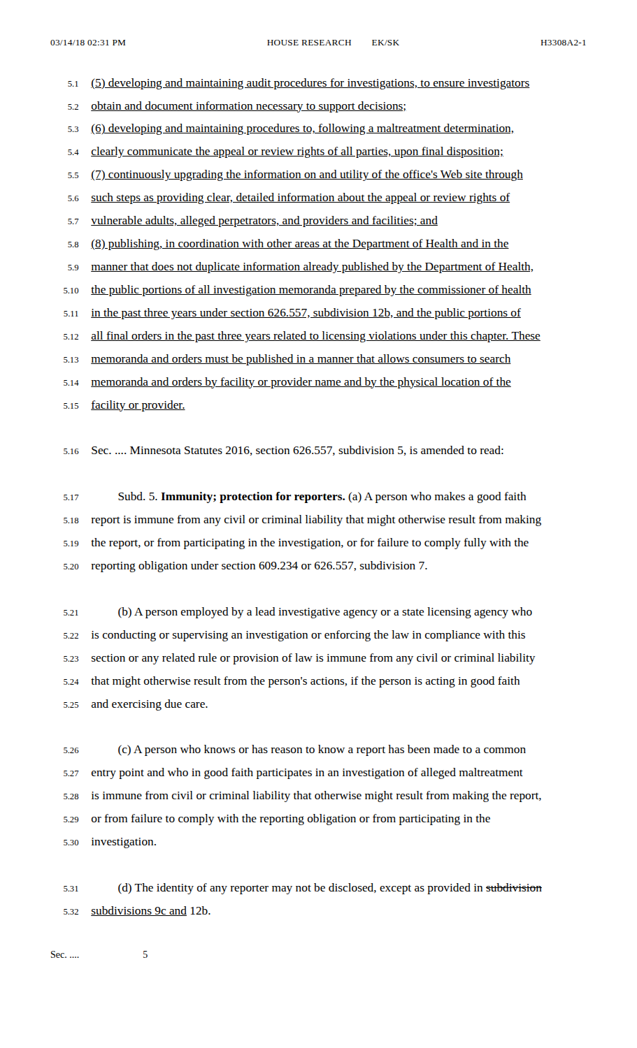03/14/18 02:31 PM HOUSE RESEARCH EK/SK H3308A2-1
5.1 (5) developing and maintaining audit procedures for investigations, to ensure investigators
5.2 obtain and document information necessary to support decisions;
5.3 (6) developing and maintaining procedures to, following a maltreatment determination,
5.4 clearly communicate the appeal or review rights of all parties, upon final disposition;
5.5 (7) continuously upgrading the information on and utility of the office's Web site through
5.6 such steps as providing clear, detailed information about the appeal or review rights of
5.7 vulnerable adults, alleged perpetrators, and providers and facilities; and
5.8 (8) publishing, in coordination with other areas at the Department of Health and in the
5.9 manner that does not duplicate information already published by the Department of Health,
5.10 the public portions of all investigation memoranda prepared by the commissioner of health
5.11 in the past three years under section 626.557, subdivision 12b, and the public portions of
5.12 all final orders in the past three years related to licensing violations under this chapter. These
5.13 memoranda and orders must be published in a manner that allows consumers to search
5.14 memoranda and orders by facility or provider name and by the physical location of the
5.15 facility or provider.
5.16 Sec. .... Minnesota Statutes 2016, section 626.557, subdivision 5, is amended to read:
5.17 Subd. 5. Immunity; protection for reporters. (a) A person who makes a good faith
5.18 report is immune from any civil or criminal liability that might otherwise result from making
5.19 the report, or from participating in the investigation, or for failure to comply fully with the
5.20 reporting obligation under section 609.234 or 626.557, subdivision 7.
5.21 (b) A person employed by a lead investigative agency or a state licensing agency who
5.22 is conducting or supervising an investigation or enforcing the law in compliance with this
5.23 section or any related rule or provision of law is immune from any civil or criminal liability
5.24 that might otherwise result from the person's actions, if the person is acting in good faith
5.25 and exercising due care.
5.26 (c) A person who knows or has reason to know a report has been made to a common
5.27 entry point and who in good faith participates in an investigation of alleged maltreatment
5.28 is immune from civil or criminal liability that otherwise might result from making the report,
5.29 or from failure to comply with the reporting obligation or from participating in the
5.30 investigation.
5.31 (d) The identity of any reporter may not be disclosed, except as provided in subdivision
5.32 subdivisions 9c and 12b.
Sec. .... 5